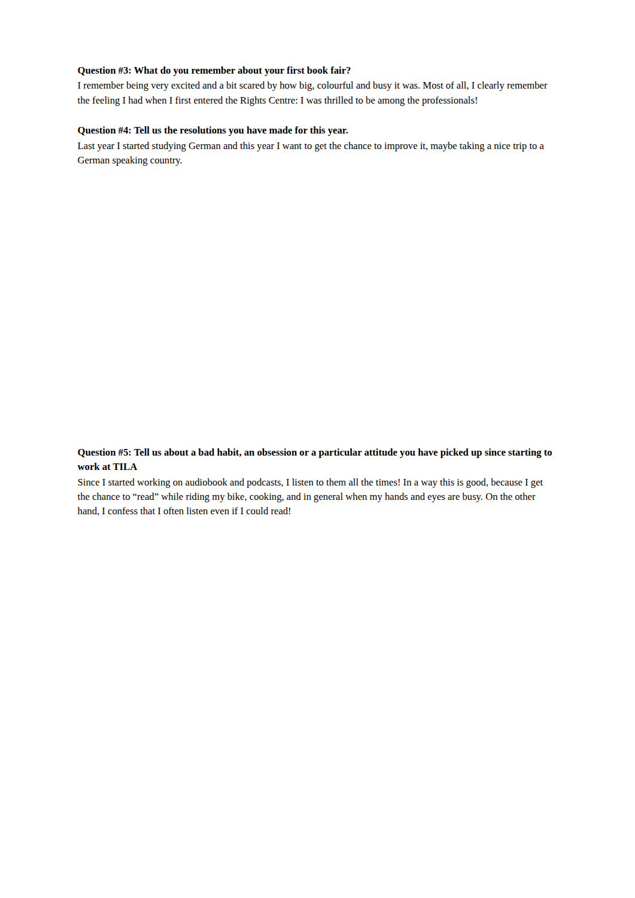Question #3: What do you remember about your first book fair?
I remember being very excited and a bit scared by how big, colourful and busy it was. Most of all, I clearly remember the feeling I had when I first entered the Rights Centre: I was thrilled to be among the professionals!
Question #4: Tell us the resolutions you have made for this year.
Last year I started studying German and this year I want to get the chance to improve it, maybe taking a nice trip to a German speaking country.
Question #5: Tell us about a bad habit, an obsession or a particular attitude you have picked up since starting to work at TILA
Since I started working on audiobook and podcasts, I listen to them all the times! In a way this is good, because I get the chance to “read” while riding my bike, cooking, and in general when my hands and eyes are busy. On the other hand, I confess that I often listen even if I could read!